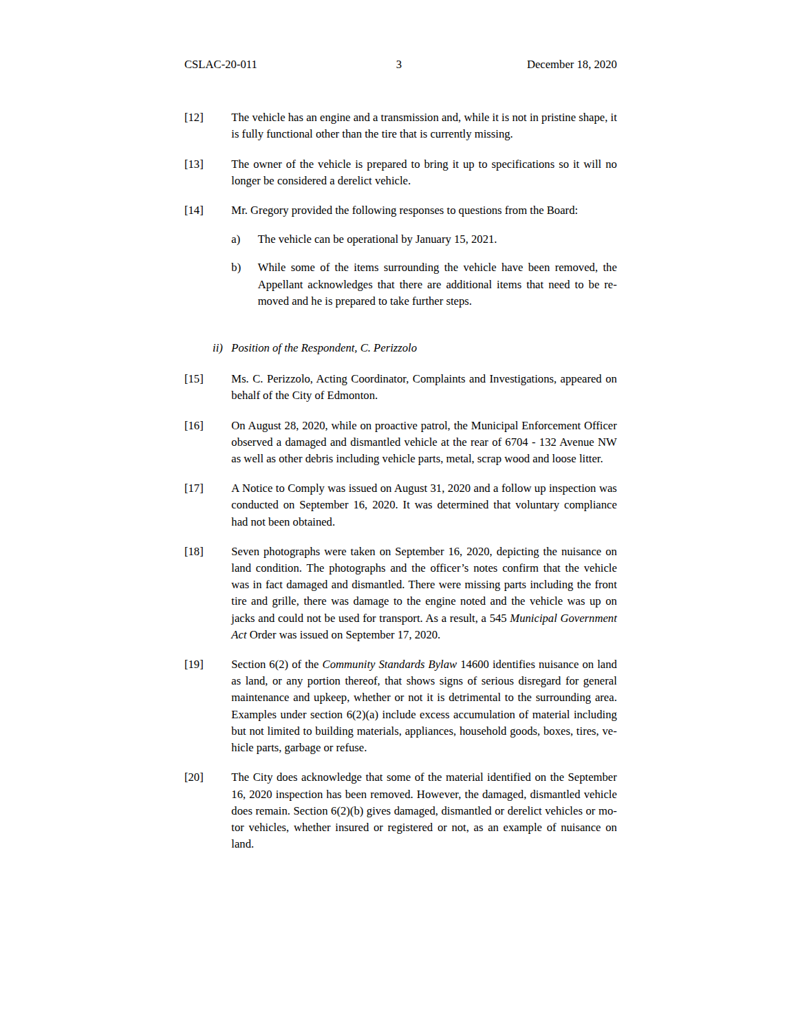CSLAC-20-011
3
December 18, 2020
[12]
The vehicle has an engine and a transmission and, while it is not in pristine shape, it is fully functional other than the tire that is currently missing.
[13]
The owner of the vehicle is prepared to bring it up to specifications so it will no longer be considered a derelict vehicle.
[14]
Mr. Gregory provided the following responses to questions from the Board:
a) The vehicle can be operational by January 15, 2021.
b) While some of the items surrounding the vehicle have been removed, the Appellant acknowledges that there are additional items that need to be removed and he is prepared to take further steps.
ii)
Position of the Respondent, C. Perizzolo
[15]
Ms. C. Perizzolo, Acting Coordinator, Complaints and Investigations, appeared on behalf of the City of Edmonton.
[16]
On August 28, 2020, while on proactive patrol, the Municipal Enforcement Officer observed a damaged and dismantled vehicle at the rear of 6704 - 132 Avenue NW as well as other debris including vehicle parts, metal, scrap wood and loose litter.
[17]
A Notice to Comply was issued on August 31, 2020 and a follow up inspection was conducted on September 16, 2020. It was determined that voluntary compliance had not been obtained.
[18]
Seven photographs were taken on September 16, 2020, depicting the nuisance on land condition. The photographs and the officer’s notes confirm that the vehicle was in fact damaged and dismantled. There were missing parts including the front tire and grille, there was damage to the engine noted and the vehicle was up on jacks and could not be used for transport. As a result, a 545 Municipal Government Act Order was issued on September 17, 2020.
[19]
Section 6(2) of the Community Standards Bylaw 14600 identifies nuisance on land as land, or any portion thereof, that shows signs of serious disregard for general maintenance and upkeep, whether or not it is detrimental to the surrounding area. Examples under section 6(2)(a) include excess accumulation of material including but not limited to building materials, appliances, household goods, boxes, tires, vehicle parts, garbage or refuse.
[20]
The City does acknowledge that some of the material identified on the September 16, 2020 inspection has been removed. However, the damaged, dismantled vehicle does remain. Section 6(2)(b) gives damaged, dismantled or derelict vehicles or motor vehicles, whether insured or registered or not, as an example of nuisance on land.